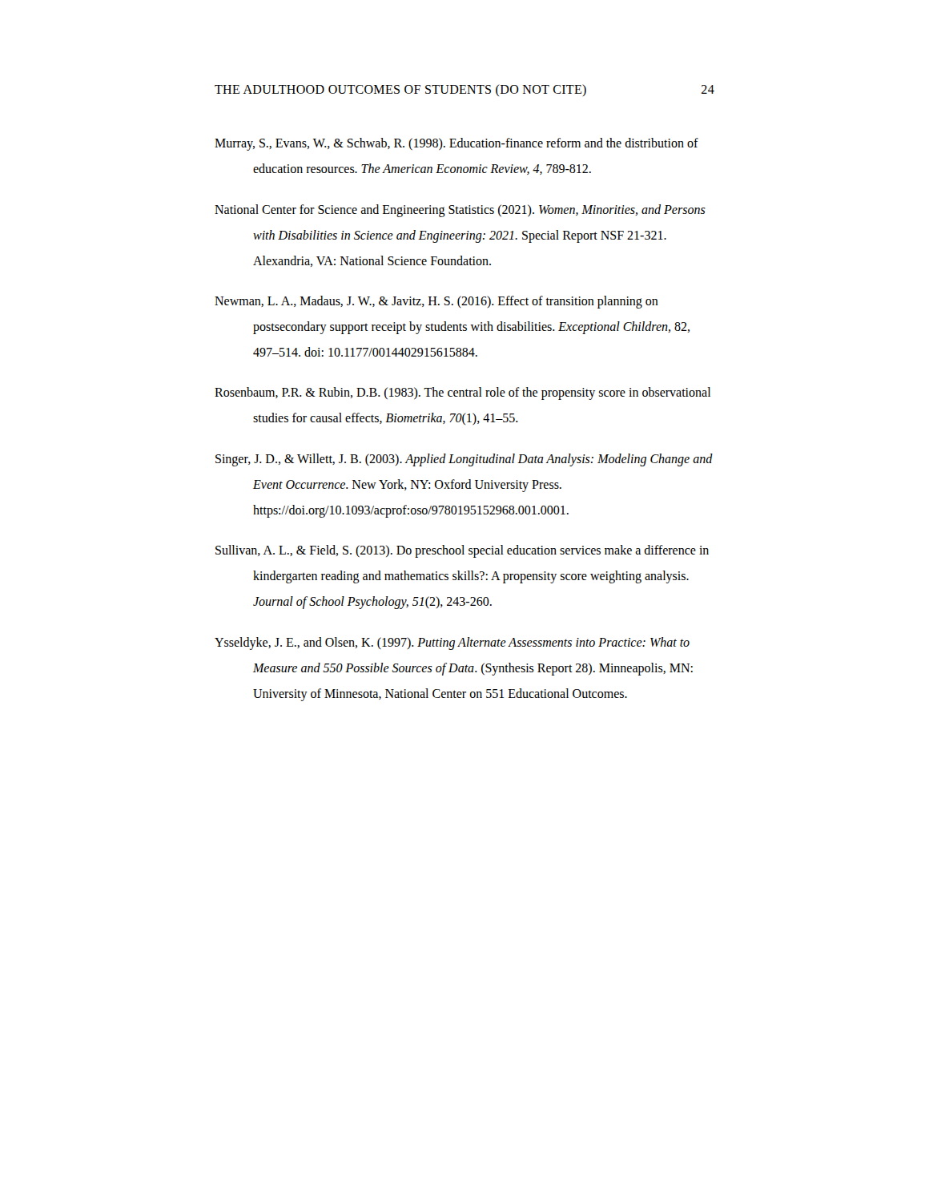The Adulthood Outcomes of Students (Do Not Cite) 24
Murray, S., Evans, W., & Schwab, R. (1998). Education-finance reform and the distribution of education resources. The American Economic Review, 4, 789-812.
National Center for Science and Engineering Statistics (2021). Women, Minorities, and Persons with Disabilities in Science and Engineering: 2021. Special Report NSF 21-321. Alexandria, VA: National Science Foundation.
Newman, L. A., Madaus, J. W., & Javitz, H. S. (2016). Effect of transition planning on postsecondary support receipt by students with disabilities. Exceptional Children, 82, 497–514. doi: 10.1177/0014402915615884.
Rosenbaum, P.R. & Rubin, D.B. (1983). The central role of the propensity score in observational studies for causal effects, Biometrika, 70(1), 41–55.
Singer, J. D., & Willett, J. B. (2003). Applied Longitudinal Data Analysis: Modeling Change and Event Occurrence. New York, NY: Oxford University Press. https://doi.org/10.1093/acprof:oso/9780195152968.001.0001.
Sullivan, A. L., & Field, S. (2013). Do preschool special education services make a difference in kindergarten reading and mathematics skills?: A propensity score weighting analysis. Journal of School Psychology, 51(2), 243-260.
Ysseldyke, J. E., and Olsen, K. (1997). Putting Alternate Assessments into Practice: What to Measure and 550 Possible Sources of Data. (Synthesis Report 28). Minneapolis, MN: University of Minnesota, National Center on 551 Educational Outcomes.